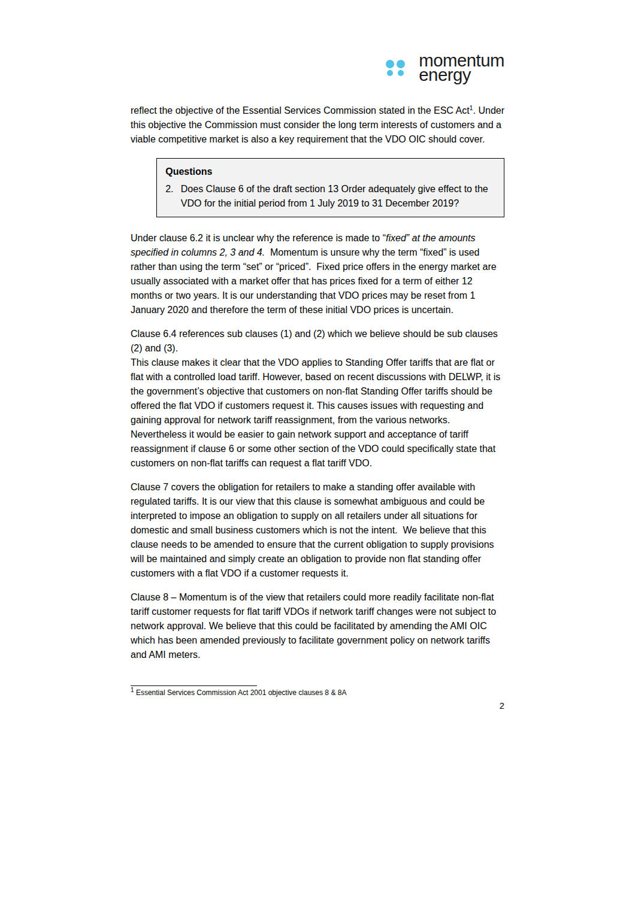momentum energy
reflect the objective of the Essential Services Commission stated in the ESC Act1. Under this objective the Commission must consider the long term interests of customers and a viable competitive market is also a key requirement that the VDO OIC should cover.
Questions
Does Clause 6 of the draft section 13 Order adequately give effect to the VDO for the initial period from 1 July 2019 to 31 December 2019?
Under clause 6.2 it is unclear why the reference is made to “fixed” at the amounts specified in columns 2, 3 and 4. Momentum is unsure why the term “fixed” is used rather than using the term “set” or “priced”. Fixed price offers in the energy market are usually associated with a market offer that has prices fixed for a term of either 12 months or two years. It is our understanding that VDO prices may be reset from 1 January 2020 and therefore the term of these initial VDO prices is uncertain.
Clause 6.4 references sub clauses (1) and (2) which we believe should be sub clauses (2) and (3).
This clause makes it clear that the VDO applies to Standing Offer tariffs that are flat or flat with a controlled load tariff. However, based on recent discussions with DELWP, it is the government’s objective that customers on non-flat Standing Offer tariffs should be offered the flat VDO if customers request it. This causes issues with requesting and gaining approval for network tariff reassignment, from the various networks. Nevertheless it would be easier to gain network support and acceptance of tariff reassignment if clause 6 or some other section of the VDO could specifically state that customers on non-flat tariffs can request a flat tariff VDO.
Clause 7 covers the obligation for retailers to make a standing offer available with regulated tariffs. It is our view that this clause is somewhat ambiguous and could be interpreted to impose an obligation to supply on all retailers under all situations for domestic and small business customers which is not the intent. We believe that this clause needs to be amended to ensure that the current obligation to supply provisions will be maintained and simply create an obligation to provide non flat standing offer customers with a flat VDO if a customer requests it.
Clause 8 – Momentum is of the view that retailers could more readily facilitate non-flat tariff customer requests for flat tariff VDOs if network tariff changes were not subject to network approval. We believe that this could be facilitated by amending the AMI OIC which has been amended previously to facilitate government policy on network tariffs and AMI meters.
1 Essential Services Commission Act 2001 objective clauses 8 & 8A
2